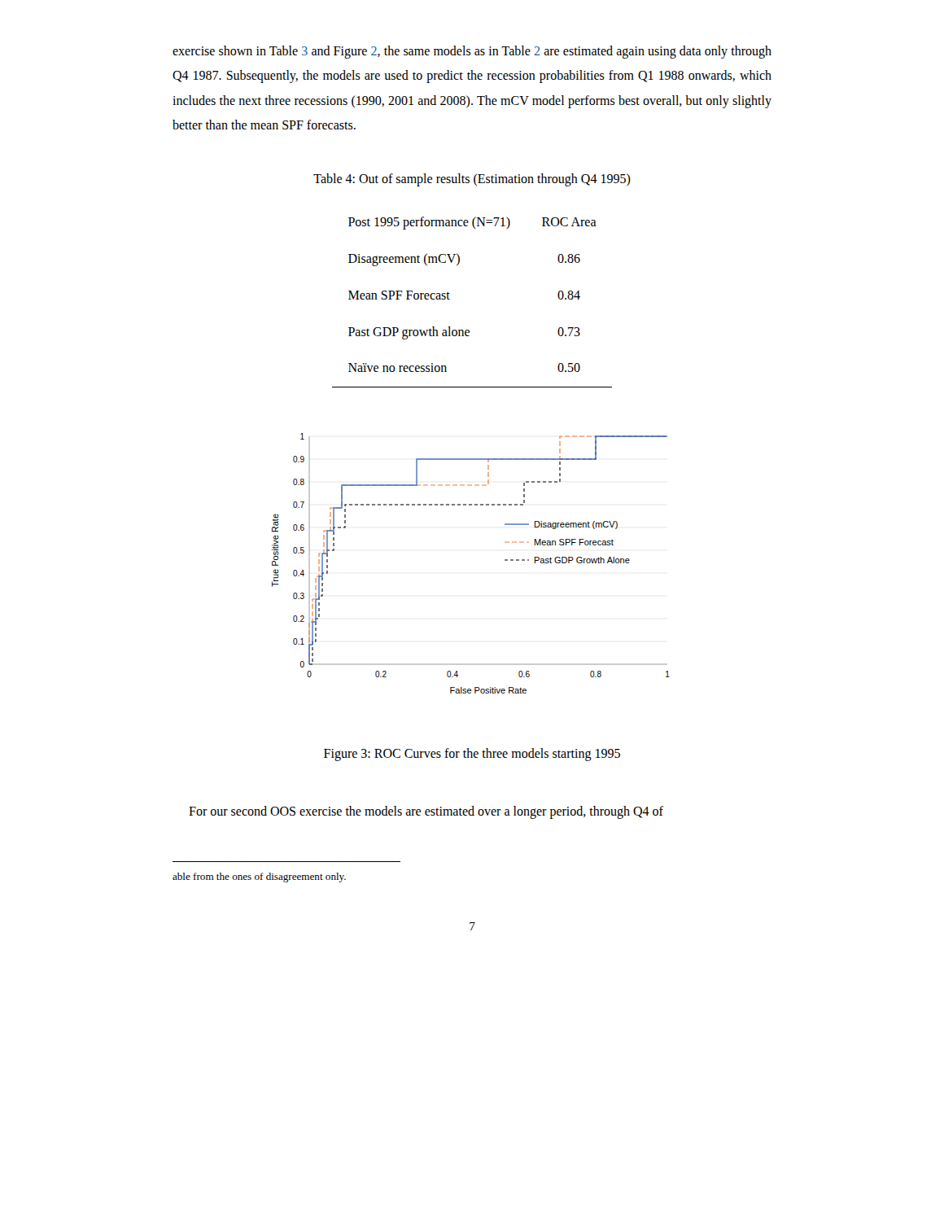exercise shown in Table 3 and Figure 2, the same models as in Table 2 are estimated again using data only through Q4 1987. Subsequently, the models are used to predict the recession probabilities from Q1 1988 onwards, which includes the next three recessions (1990, 2001 and 2008). The mCV model performs best overall, but only slightly better than the mean SPF forecasts.
Table 4: Out of sample results (Estimation through Q4 1995)
| Post 1995 performance (N=71) | ROC Area |
| --- | --- |
| Disagreement (mCV) | 0.86 |
| Mean SPF Forecast | 0.84 |
| Past GDP growth alone | 0.73 |
| Naïve no recession | 0.50 |
1 0.9 0.8 0.7 0.6 0.5 0.4 0.3 0.2 0.1 0 0 0.2 0.4 0.6 0.8 1 False Positive Rate True Positive Rate Disagreement (mCV) Mean SPF Forecast Past GDP Growth Alone
Figure 3: ROC Curves for the three models starting 1995
For our second OOS exercise the models are estimated over a longer period, through Q4 of
able from the ones of disagreement only.
7